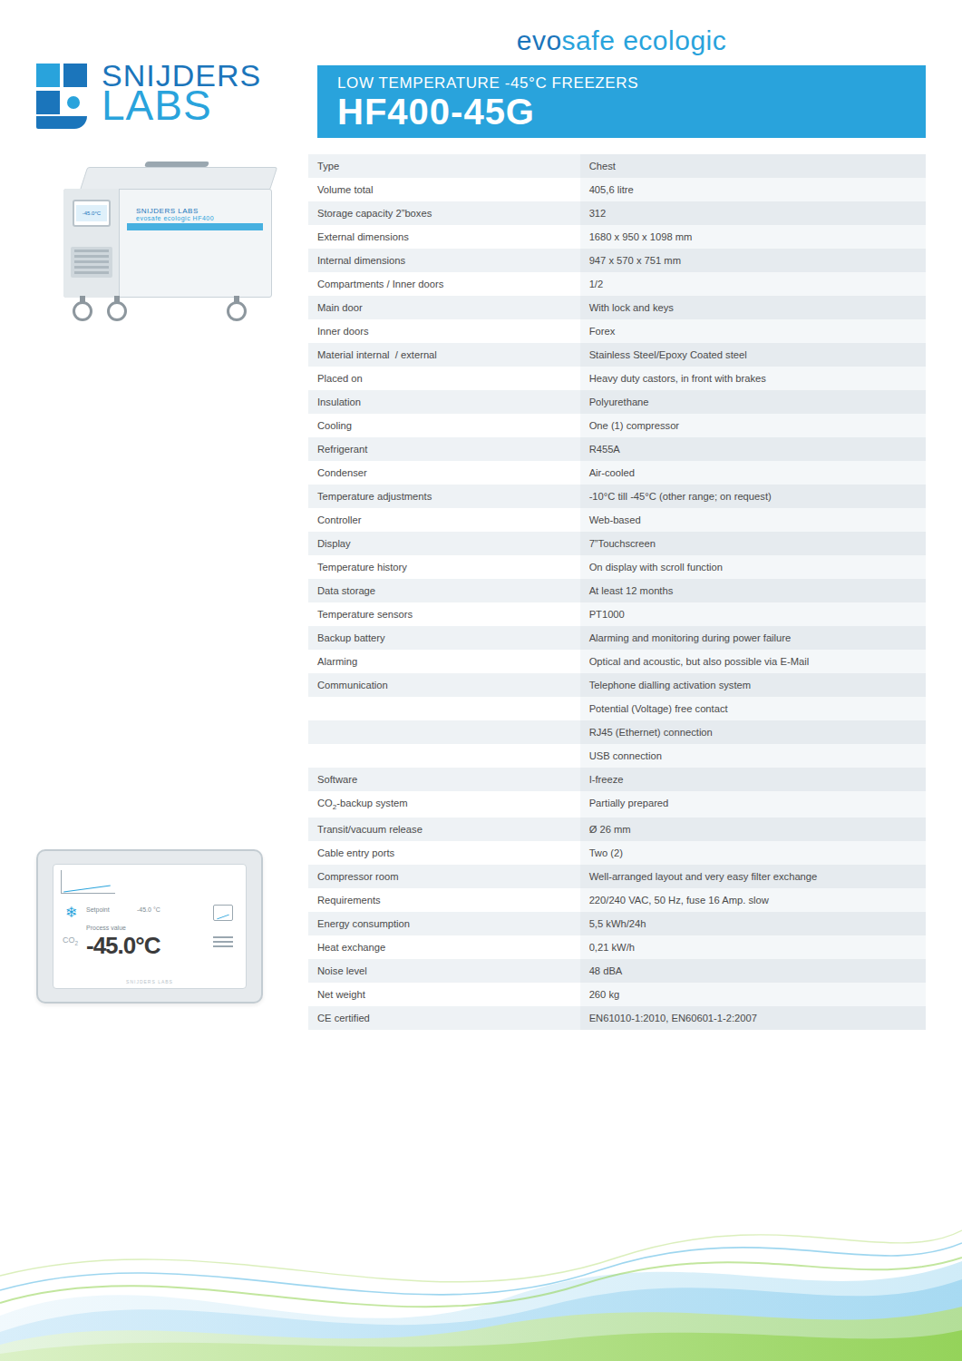SNIJDERS
LABS
evo safe ecologic
LOW TEMPERATURE -45°C FREEZERS
HF400-45G
-45.0°C
SNIJDERS LABS
evosafe ecologic HF400
❄
CO2
Setpoint
-45.0 °C
Process value
-45.0°C
SNIJDERS LABS
| Type | Chest |
| Volume total | 405,6 litre |
| Storage capacity 2”boxes | 312 |
| External dimensions | 1680 x 950 x 1098 mm |
| Internal dimensions | 947 x 570 x 751 mm |
| Compartments / Inner doors | 1/2 |
| Main door | With lock and keys |
| Inner doors | Forex |
| Material internal / external | Stainless Steel/Epoxy Coated steel |
| Placed on | Heavy duty castors, in front with brakes |
| Insulation | Polyurethane |
| Cooling | One (1) compressor |
| Refrigerant | R455A |
| Condenser | Air-cooled |
| Temperature adjustments | -10°C till -45°C (other range; on request) |
| Controller | Web-based |
| Display | 7”Touchscreen |
| Temperature history | On display with scroll function |
| Data storage | At least 12 months |
| Temperature sensors | PT1000 |
| Backup battery | Alarming and monitoring during power failure |
| Alarming | Optical and acoustic, but also possible via E-Mail |
| Communication | Telephone dialling activation system |
| | Potential (Voltage) free contact |
| | RJ45 (Ethernet) connection |
| | USB connection |
| Software | I-freeze |
| CO 2 -backup system | Partially prepared |
| Transit/vacuum release | Ø 26 mm |
| Cable entry ports | Two (2) |
| Compressor room | Well-arranged layout and very easy filter exchange |
| Requirements | 220/240 VAC, 50 Hz, fuse 16 Amp. slow |
| Energy consumption | 5,5 kWh/24h |
| Heat exchange | 0,21 kW/h |
| Noise level | 48 dBA |
| Net weight | 260 kg |
| CE certified | EN61010-1:2010, EN60601-1-2:2007 |